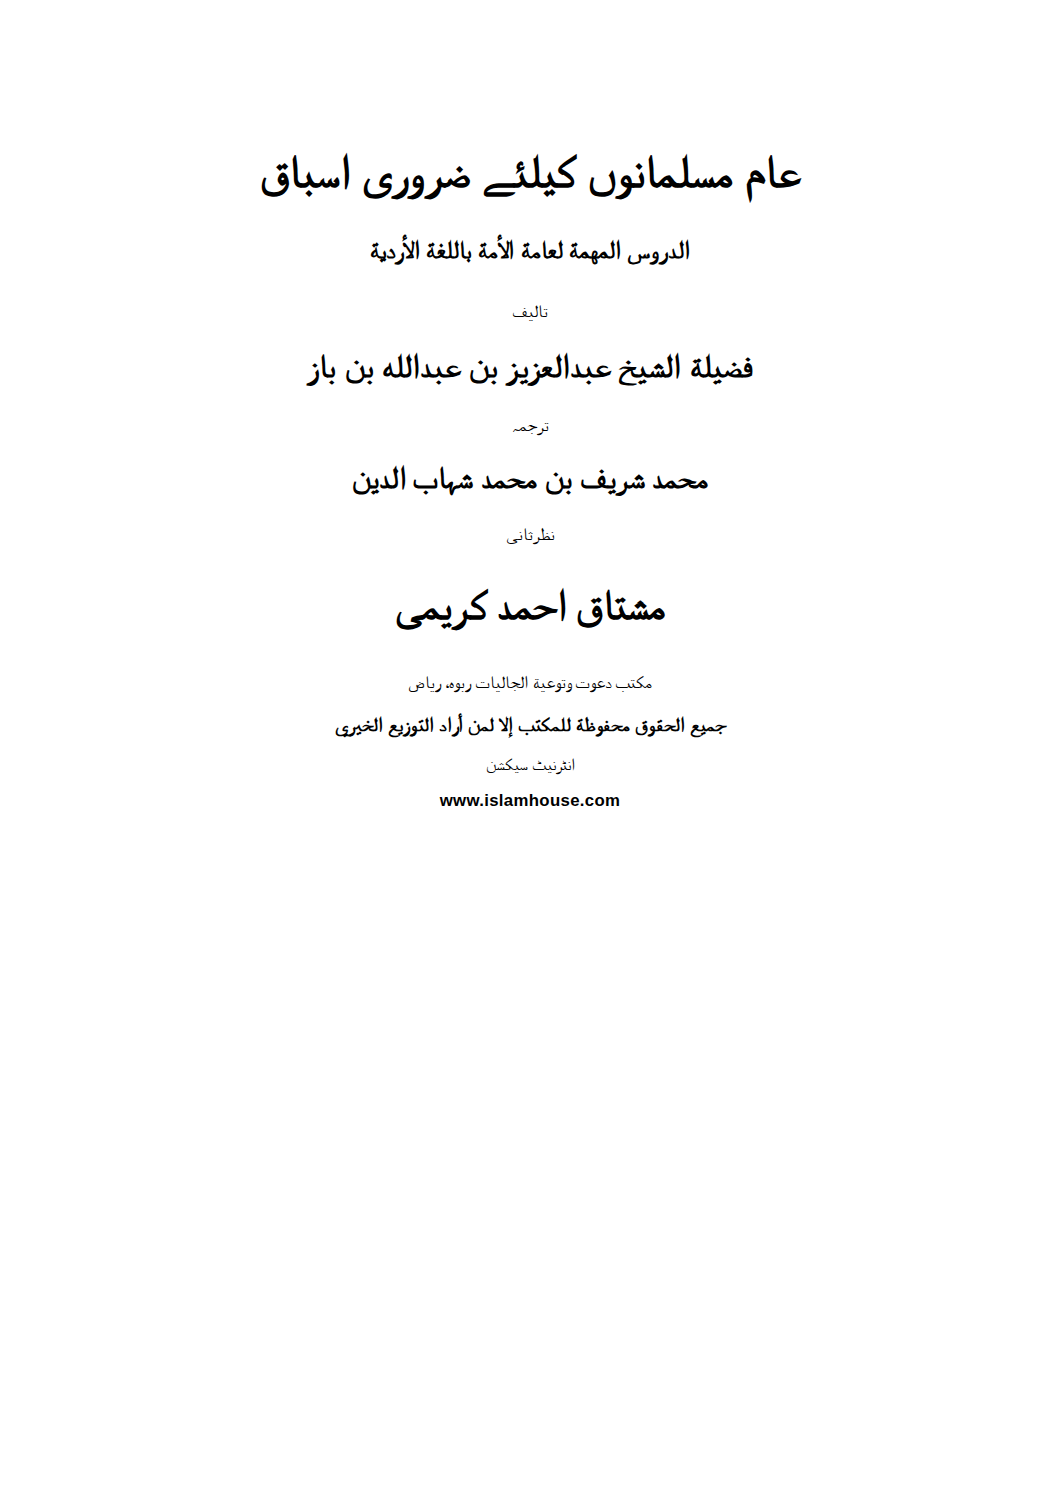عام مسلمانوں کیلئے ضروری اسباق
الدروس المهمة لعامة الأمة باللغة الأردية
تاليف
فضيلة الشيخ عبدالعزيز بن عبدالله بن باز
ترجمہ
محمد شریف بن محمد شہاب الدین
نظرثانی
مشتاق احمد کریمی
مكتب دعوت وتوعية الجاليات ربوہ، رياض
جميع الحقوق محفوظة للمكتب إلا لمن أراد التوزيع الخيري
انٹرنیٹ سیکشن
www.islamhouse.com